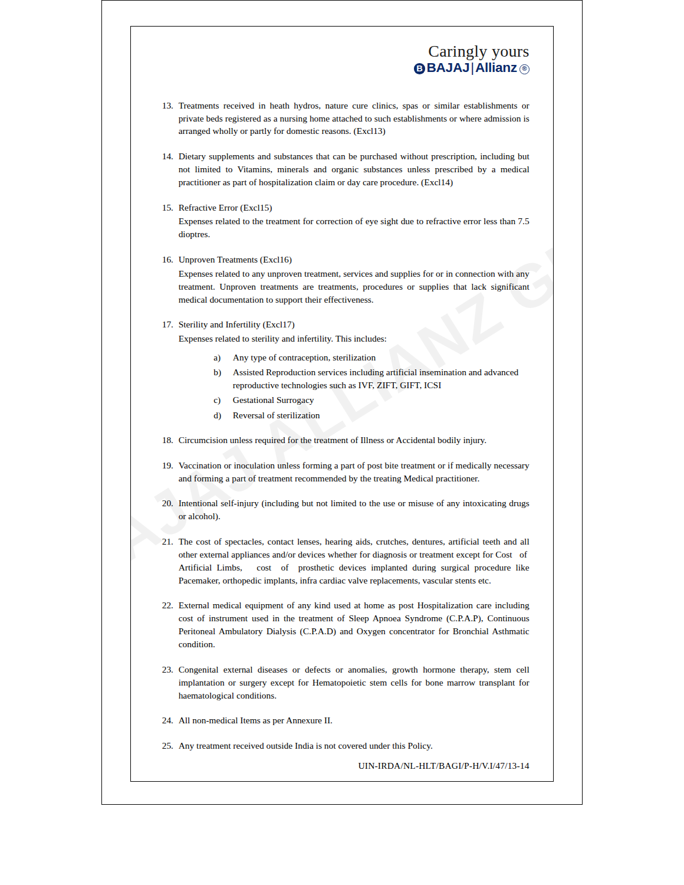BAJAJ ALLIANZ GIC
Caringly yours BBAJAJ|Allianz®
Treatments received in heath hydros, nature cure clinics, spas or similar establishments or private beds registered as a nursing home attached to such establishments or where admission is arranged wholly or partly for domestic reasons. (Excl13)
Dietary supplements and substances that can be purchased without prescription, including but not limited to Vitamins, minerals and organic substances unless prescribed by a medical practitioner as part of hospitalization claim or day care procedure. (Excl14)
Refractive Error (Excl15) Expenses related to the treatment for correction of eye sight due to refractive error less than 7.5 dioptres.
Unproven Treatments (Excl16) Expenses related to any unproven treatment, services and supplies for or in connection with any treatment. Unproven treatments are treatments, procedures or supplies that lack significant medical documentation to support their effectiveness.
Sterility and Infertility (Excl17) Expenses related to sterility and infertility. This includes:
Any type of contraception, sterilization
Assisted Reproduction services including artificial insemination and advanced reproductive technologies such as IVF, ZIFT, GIFT, ICSI
Gestational Surrogacy
Reversal of sterilization
Circumcision unless required for the treatment of Illness or Accidental bodily injury.
Vaccination or inoculation unless forming a part of post bite treatment or if medically necessary and forming a part of treatment recommended by the treating Medical practitioner.
Intentional self-injury (including but not limited to the use or misuse of any intoxicating drugs or alcohol).
The cost of spectacles, contact lenses, hearing aids, crutches, dentures, artificial teeth and all other external appliances and/or devices whether for diagnosis or treatment except for Cost of Artificial Limbs, cost of prosthetic devices implanted during surgical procedure like Pacemaker, orthopedic implants, infra cardiac valve replacements, vascular stents etc.
External medical equipment of any kind used at home as post Hospitalization care including cost of instrument used in the treatment of Sleep Apnoea Syndrome (C.P.A.P), Continuous Peritoneal Ambulatory Dialysis (C.P.A.D) and Oxygen concentrator for Bronchial Asthmatic condition.
Congenital external diseases or defects or anomalies, growth hormone therapy, stem cell implantation or surgery except for Hematopoietic stem cells for bone marrow transplant for haematological conditions.
All non-medical Items as per Annexure II.
Any treatment received outside India is not covered under this Policy.
UIN-IRDA/NL-HLT/BAGI/P-H/V.I/47/13-14